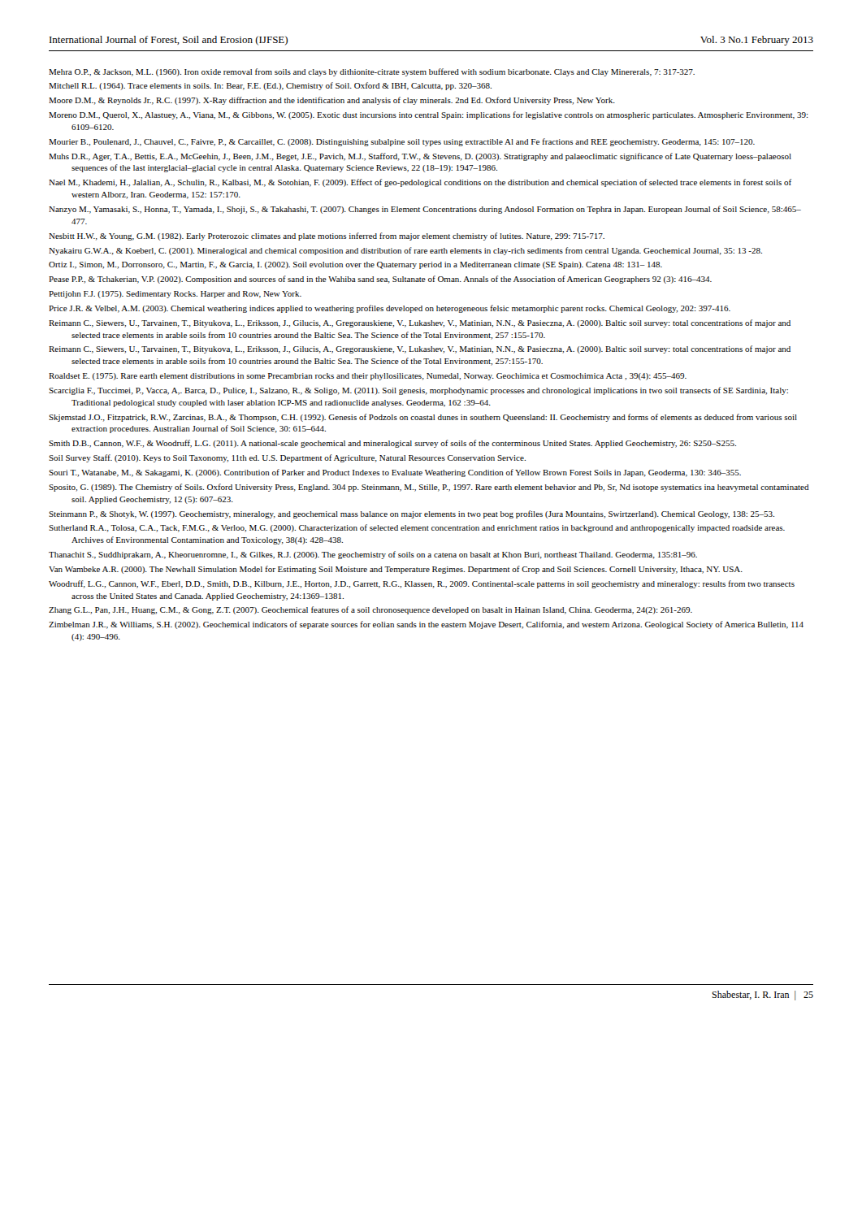International Journal of Forest, Soil and Erosion (IJFSE)
Vol. 3 No.1 February 2013
Mehra O.P., & Jackson, M.L. (1960). Iron oxide removal from soils and clays by dithionite-citrate system buffered with sodium bicarbonate. Clays and Clay Minererals, 7: 317-327.
Mitchell R.L. (1964). Trace elements in soils. In: Bear, F.E. (Ed.), Chemistry of Soil. Oxford & IBH, Calcutta, pp. 320–368.
Moore D.M., & Reynolds Jr., R.C. (1997). X-Ray diffraction and the identification and analysis of clay minerals. 2nd Ed. Oxford University Press, New York.
Moreno D.M., Querol, X., Alastuey, A., Viana, M., & Gibbons, W. (2005). Exotic dust incursions into central Spain: implications for legislative controls on atmospheric particulates. Atmospheric Environment, 39: 6109–6120.
Mourier B., Poulenard, J., Chauvel, C., Faivre, P., & Carcaillet, C. (2008). Distinguishing subalpine soil types using extractible Al and Fe fractions and REE geochemistry. Geoderma, 145: 107–120.
Muhs D.R., Ager, T.A., Bettis, E.A., McGeehin, J., Been, J.M., Beget, J.E., Pavich, M.J., Stafford, T.W., & Stevens, D. (2003). Stratigraphy and palaeoclimatic significance of Late Quaternary loess–palaeosol sequences of the last interglacial–glacial cycle in central Alaska. Quaternary Science Reviews, 22 (18–19): 1947–1986.
Nael M., Khademi, H., Jalalian, A., Schulin, R., Kalbasi, M., & Sotohian, F. (2009). Effect of geo-pedological conditions on the distribution and chemical speciation of selected trace elements in forest soils of western Alborz, Iran. Geoderma, 152: 157:170.
Nanzyo M., Yamasaki, S., Honna, T., Yamada, I., Shoji, S., & Takahashi, T. (2007). Changes in Element Concentrations during Andosol Formation on Tephra in Japan. European Journal of Soil Science, 58:465–477.
Nesbitt H.W., & Young, G.M. (1982). Early Proterozoic climates and plate motions inferred from major element chemistry of lutites. Nature, 299: 715-717.
Nyakairu G.W.A., & Koeberl, C. (2001). Mineralogical and chemical composition and distribution of rare earth elements in clay-rich sediments from central Uganda. Geochemical Journal, 35: 13 -28.
Ortiz I., Simon, M., Dorronsoro, C., Martin, F., & Garcia, I. (2002). Soil evolution over the Quaternary period in a Mediterranean climate (SE Spain). Catena 48: 131– 148.
Pease P.P., & Tchakerian, V.P. (2002). Composition and sources of sand in the Wahiba sand sea, Sultanate of Oman. Annals of the Association of American Geographers 92 (3): 416–434.
Pettijohn F.J. (1975). Sedimentary Rocks. Harper and Row, New York.
Price J.R. & Velbel, A.M. (2003). Chemical weathering indices applied to weathering profiles developed on heterogeneous felsic metamorphic parent rocks. Chemical Geology, 202: 397-416.
Reimann C., Siewers, U., Tarvainen, T., Bityukova, L., Eriksson, J., Gilucis, A., Gregorauskiene, V., Lukashev, V., Matinian, N.N., & Pasieczna, A. (2000). Baltic soil survey: total concentrations of major and selected trace elements in arable soils from 10 countries around the Baltic Sea. The Science of the Total Environment, 257 :155-170.
Reimann C., Siewers, U., Tarvainen, T., Bityukova, L., Eriksson, J., Gilucis, A., Gregorauskiene, V., Lukashev, V., Matinian, N.N., & Pasieczna, A. (2000). Baltic soil survey: total concentrations of major and selected trace elements in arable soils from 10 countries around the Baltic Sea. The Science of the Total Environment, 257:155-170.
Roaldset E. (1975). Rare earth element distributions in some Precambrian rocks and their phyllosilicates, Numedal, Norway. Geochimica et Cosmochimica Acta , 39(4): 455–469.
Scarciglia F., Tuccimei, P., Vacca, A,. Barca, D., Pulice, I., Salzano, R., & Soligo, M. (2011). Soil genesis, morphodynamic processes and chronological implications in two soil transects of SE Sardinia, Italy: Traditional pedological study coupled with laser ablation ICP-MS and radionuclide analyses. Geoderma, 162 :39–64.
Skjemstad J.O., Fitzpatrick, R.W., Zarcinas, B.A., & Thompson, C.H. (1992). Genesis of Podzols on coastal dunes in southern Queensland: II. Geochemistry and forms of elements as deduced from various soil extraction procedures. Australian Journal of Soil Science, 30: 615–644.
Smith D.B., Cannon, W.F., & Woodruff, L.G. (2011). A national-scale geochemical and mineralogical survey of soils of the conterminous United States. Applied Geochemistry, 26: S250–S255.
Soil Survey Staff. (2010). Keys to Soil Taxonomy, 11th ed. U.S. Department of Agriculture, Natural Resources Conservation Service.
Souri T., Watanabe, M., & Sakagami, K. (2006). Contribution of Parker and Product Indexes to Evaluate Weathering Condition of Yellow Brown Forest Soils in Japan, Geoderma, 130: 346–355.
Sposito, G. (1989). The Chemistry of Soils. Oxford University Press, England. 304 pp. Steinmann, M., Stille, P., 1997. Rare earth element behavior and Pb, Sr, Nd isotope systematics ina heavymetal contaminated soil. Applied Geochemistry, 12 (5): 607–623.
Steinmann P., & Shotyk, W. (1997). Geochemistry, mineralogy, and geochemical mass balance on major elements in two peat bog profiles (Jura Mountains, Swirtzerland). Chemical Geology, 138: 25–53.
Sutherland R.A., Tolosa, C.A., Tack, F.M.G., & Verloo, M.G. (2000). Characterization of selected element concentration and enrichment ratios in background and anthropogenically impacted roadside areas. Archives of Environmental Contamination and Toxicology, 38(4): 428–438.
Thanachit S., Suddhiprakarn, A., Kheoruenromne, I., & Gilkes, R.J. (2006). The geochemistry of soils on a catena on basalt at Khon Buri, northeast Thailand. Geoderma, 135:81–96.
Van Wambeke A.R. (2000). The Newhall Simulation Model for Estimating Soil Moisture and Temperature Regimes. Department of Crop and Soil Sciences. Cornell University, Ithaca, NY. USA.
Woodruff, L.G., Cannon, W.F., Eberl, D.D., Smith, D.B., Kilburn, J.E., Horton, J.D., Garrett, R.G., Klassen, R., 2009. Continental-scale patterns in soil geochemistry and mineralogy: results from two transects across the United States and Canada. Applied Geochemistry, 24:1369–1381.
Zhang G.L., Pan, J.H., Huang, C.M., & Gong, Z.T. (2007). Geochemical features of a soil chronosequence developed on basalt in Hainan Island, China. Geoderma, 24(2): 261-269.
Zimbelman J.R., & Williams, S.H. (2002). Geochemical indicators of separate sources for eolian sands in the eastern Mojave Desert, California, and western Arizona. Geological Society of America Bulletin, 114 (4): 490–496.
Shabestar, I. R. Iran | 25